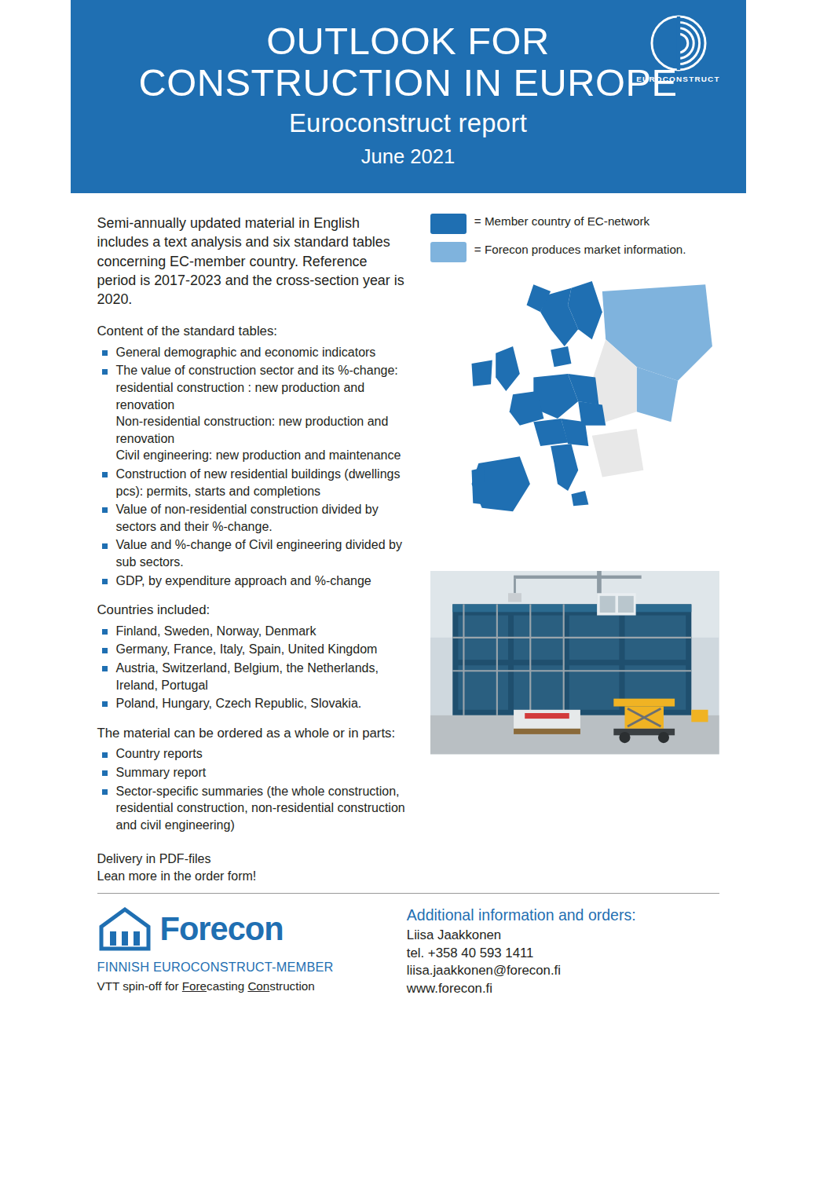EUROCONSTRUCT
OUTLOOK FOR
CONSTRUCTION IN EUROPE
Euroconstruct report
June 2021
Semi-annually updated material in English includes a text analysis and six standard tables concerning EC-member country. Reference period is 2017-2023 and the cross-section year is 2020.
Content of the standard tables:
General demographic and economic indicators
The value of construction sector and its %-change: residential construction : new production and renovation Non-residential construction: new production and renovation Civil engineering: new production and maintenance
Construction of new residential buildings (dwellings pcs): permits, starts and completions
Value of non-residential construction divided by sectors and their %-change.
Value and %-change of Civil engineering divided by sub sectors.
GDP, by expenditure approach and %-change
Countries included:
Finland, Sweden, Norway, Denmark
Germany, France, Italy, Spain, United Kingdom
Austria, Switzerland, Belgium, the Netherlands, Ireland, Portugal
Poland, Hungary, Czech Republic, Slovakia.
The material can be ordered as a whole or in parts:
Country reports
Summary report
Sector-specific summaries (the whole construction, residential construction, non-residential construction and civil engineering)
= Member country of EC-network
= Forecon produces market information.
Delivery in PDF-files
Lean more in the order form!
Forecon
FINNISH EUROCONSTRUCT-MEMBER
VTT spin-off for Forecasting Construction
Additional information and orders:
Liisa Jaakkonen
tel. +358 40 593 1411
liisa.jaakkonen@forecon.fi
www.forecon.fi